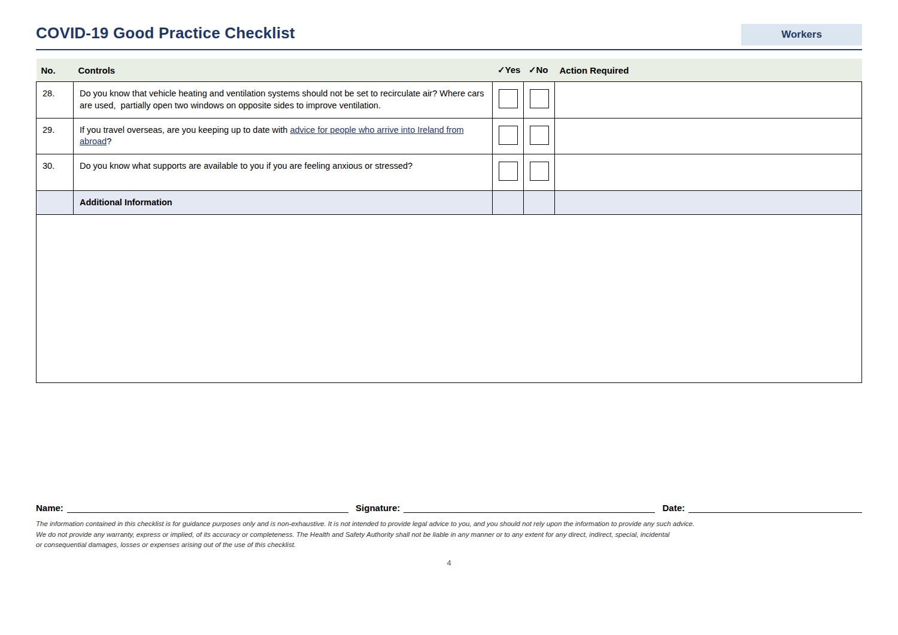COVID-19 Good Practice Checklist
Workers
| No. | Controls | ✓Yes | ✓No | Action Required |
| --- | --- | --- | --- | --- |
| 28. | Do you know that vehicle heating and ventilation systems should not be set to recirculate air? Where cars are used, partially open two windows on opposite sides to improve ventilation. | | | |
| 29. | If you travel overseas, are you keeping up to date with advice for people who arrive into Ireland from abroad ? | | | |
| 30. | Do you know what supports are available to you if you are feeling anxious or stressed? | | | |
| | Additional Information | | | |
Name:
Signature:
Date:
The information contained in this checklist is for guidance purposes only and is non-exhaustive. It is not intended to provide legal advice to you, and you should not rely upon the information to provide any such advice.
We do not provide any warranty, express or implied, of its accuracy or completeness. The Health and Safety Authority shall not be liable in any manner or to any extent for any direct, indirect, special, incidental
or consequential damages, losses or expenses arising out of the use of this checklist.
4